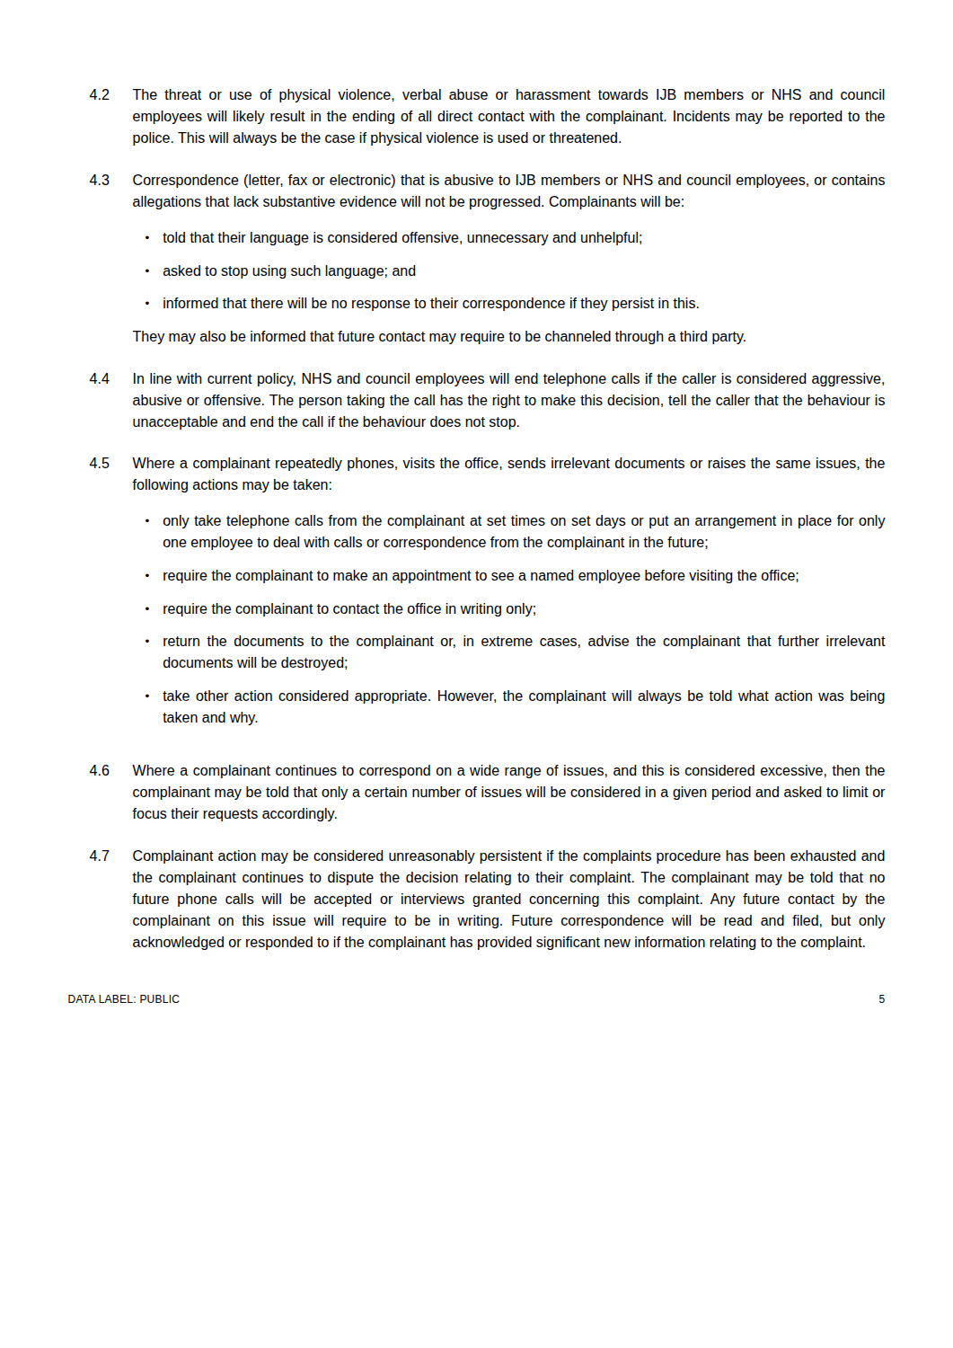4.2
The threat or use of physical violence, verbal abuse or harassment towards IJB members or NHS and council employees will likely result in the ending of all direct contact with the complainant. Incidents may be reported to the police. This will always be the case if physical violence is used or threatened.
4.3
Correspondence (letter, fax or electronic) that is abusive to IJB members or NHS and council employees, or contains allegations that lack substantive evidence will not be progressed. Complainants will be:
told that their language is considered offensive, unnecessary and unhelpful;
asked to stop using such language; and
informed that there will be no response to their correspondence if they persist in this.
They may also be informed that future contact may require to be channeled through a third party.
4.4
In line with current policy, NHS and council employees will end telephone calls if the caller is considered aggressive, abusive or offensive. The person taking the call has the right to make this decision, tell the caller that the behaviour is unacceptable and end the call if the behaviour does not stop.
4.5
Where a complainant repeatedly phones, visits the office, sends irrelevant documents or raises the same issues, the following actions may be taken:
only take telephone calls from the complainant at set times on set days or put an arrangement in place for only one employee to deal with calls or correspondence from the complainant in the future;
require the complainant to make an appointment to see a named employee before visiting the office;
require the complainant to contact the office in writing only;
return the documents to the complainant or, in extreme cases, advise the complainant that further irrelevant documents will be destroyed;
take other action considered appropriate. However, the complainant will always be told what action was being taken and why.
4.6
Where a complainant continues to correspond on a wide range of issues, and this is considered excessive, then the complainant may be told that only a certain number of issues will be considered in a given period and asked to limit or focus their requests accordingly.
4.7
Complainant action may be considered unreasonably persistent if the complaints procedure has been exhausted and the complainant continues to dispute the decision relating to their complaint. The complainant may be told that no future phone calls will be accepted or interviews granted concerning this complaint. Any future contact by the complainant on this issue will require to be in writing. Future correspondence will be read and filed, but only acknowledged or responded to if the complainant has provided significant new information relating to the complaint.
DATA LABEL: PUBLIC 5